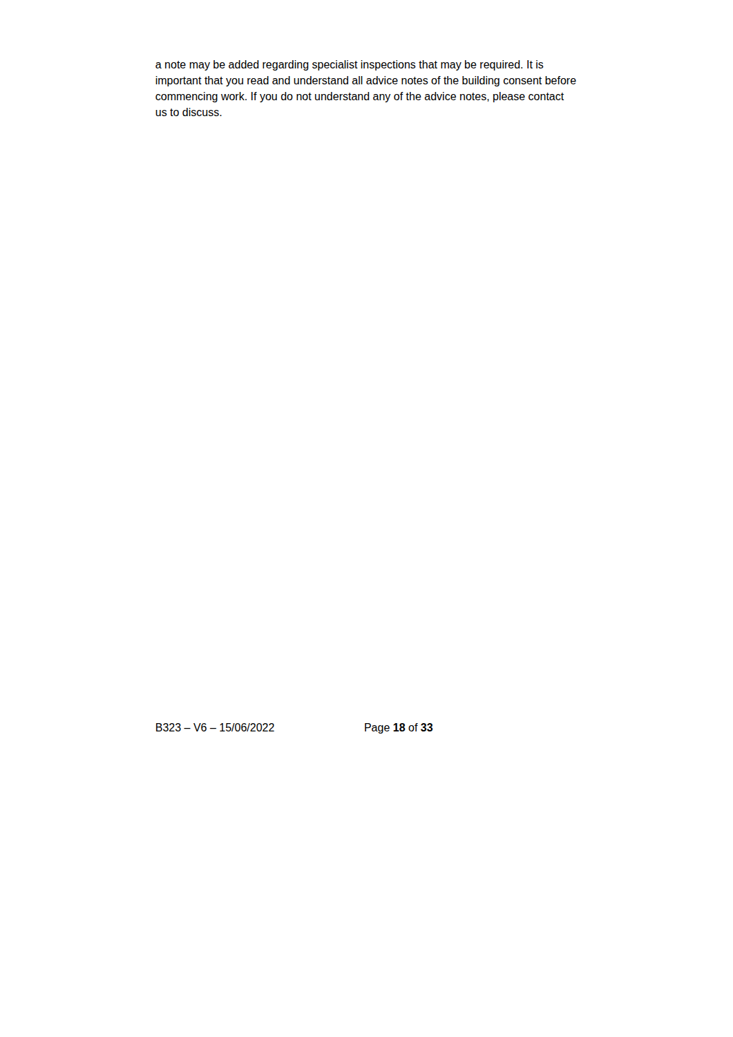a note may be added regarding specialist inspections that may be required. It is important that you read and understand all advice notes of the building consent before commencing work. If you do not understand any of the advice notes, please contact us to discuss.
B323 – V6 – 15/06/2022 Page 18 of 33